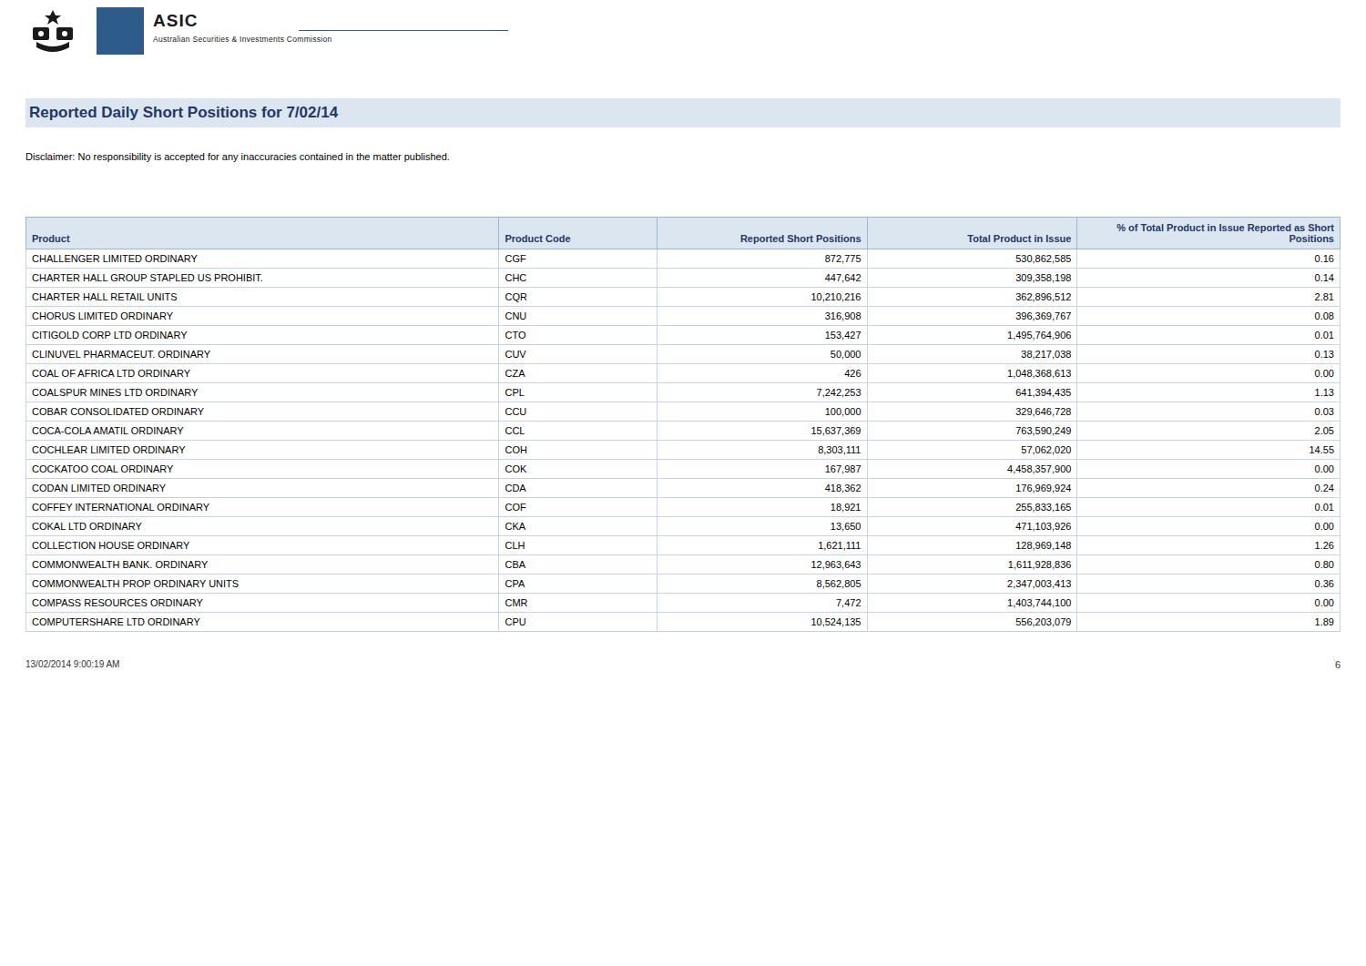ASIC
Australian Securities & Investments Commission
Reported Daily Short Positions for 7/02/14
Disclaimer: No responsibility is accepted for any inaccuracies contained in the matter published.
| Product | Product Code | Reported Short Positions | Total Product in Issue | % of Total Product in Issue Reported as Short Positions |
| --- | --- | --- | --- | --- |
| CHALLENGER LIMITED ORDINARY | CGF | 872,775 | 530,862,585 | 0.16 |
| CHARTER HALL GROUP STAPLED US PROHIBIT. | CHC | 447,642 | 309,358,198 | 0.14 |
| CHARTER HALL RETAIL UNITS | CQR | 10,210,216 | 362,896,512 | 2.81 |
| CHORUS LIMITED ORDINARY | CNU | 316,908 | 396,369,767 | 0.08 |
| CITIGOLD CORP LTD ORDINARY | CTO | 153,427 | 1,495,764,906 | 0.01 |
| CLINUVEL PHARMACEUT. ORDINARY | CUV | 50,000 | 38,217,038 | 0.13 |
| COAL OF AFRICA LTD ORDINARY | CZA | 426 | 1,048,368,613 | 0.00 |
| COALSPUR MINES LTD ORDINARY | CPL | 7,242,253 | 641,394,435 | 1.13 |
| COBAR CONSOLIDATED ORDINARY | CCU | 100,000 | 329,646,728 | 0.03 |
| COCA-COLA AMATIL ORDINARY | CCL | 15,637,369 | 763,590,249 | 2.05 |
| COCHLEAR LIMITED ORDINARY | COH | 8,303,111 | 57,062,020 | 14.55 |
| COCKATOO COAL ORDINARY | COK | 167,987 | 4,458,357,900 | 0.00 |
| CODAN LIMITED ORDINARY | CDA | 418,362 | 176,969,924 | 0.24 |
| COFFEY INTERNATIONAL ORDINARY | COF | 18,921 | 255,833,165 | 0.01 |
| COKAL LTD ORDINARY | CKA | 13,650 | 471,103,926 | 0.00 |
| COLLECTION HOUSE ORDINARY | CLH | 1,621,111 | 128,969,148 | 1.26 |
| COMMONWEALTH BANK. ORDINARY | CBA | 12,963,643 | 1,611,928,836 | 0.80 |
| COMMONWEALTH PROP ORDINARY UNITS | CPA | 8,562,805 | 2,347,003,413 | 0.36 |
| COMPASS RESOURCES ORDINARY | CMR | 7,472 | 1,403,744,100 | 0.00 |
| COMPUTERSHARE LTD ORDINARY | CPU | 10,524,135 | 556,203,079 | 1.89 |
13/02/2014 9:00:19 AM 6